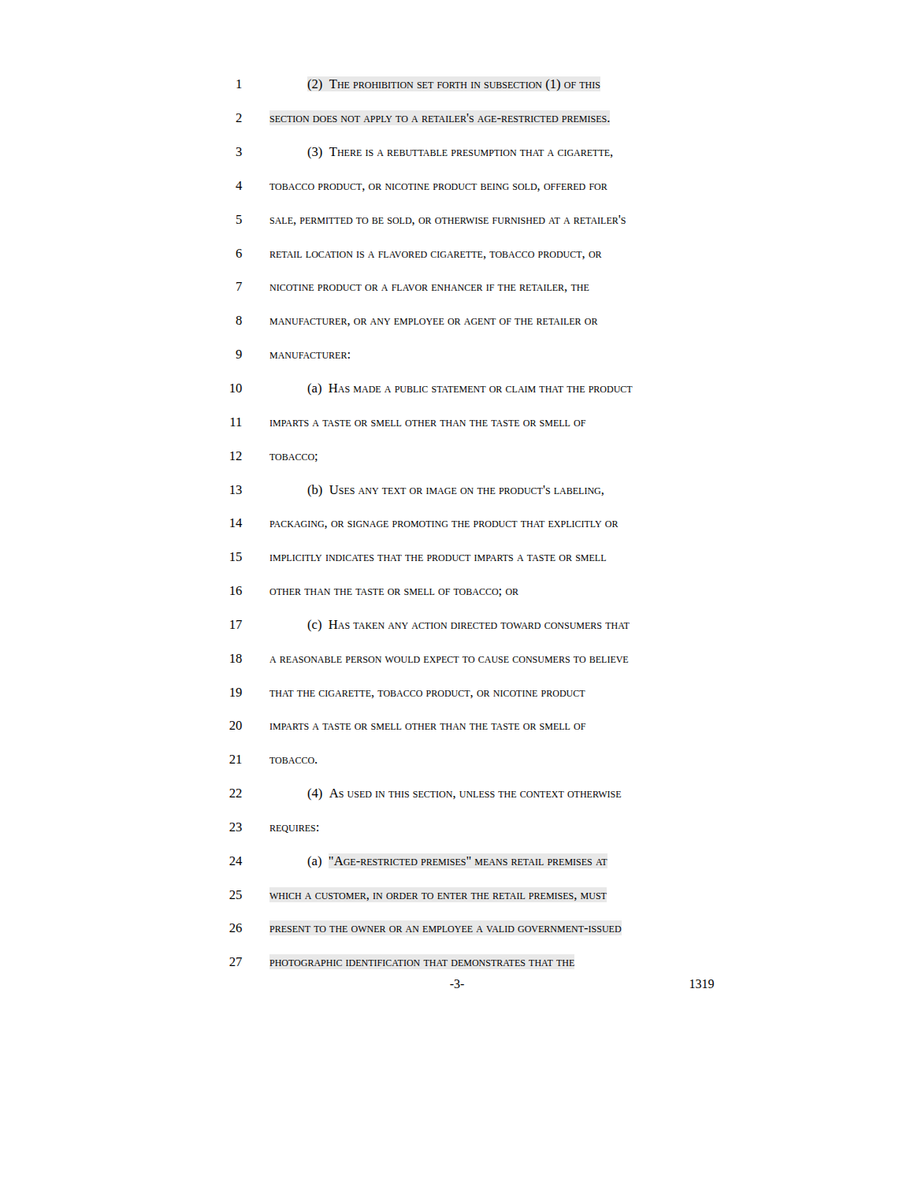| 1 | (2) The prohibition set forth in subsection (1) of this |
| 2 | section does not apply to a retailer's age-restricted premises. |
| 3 | (3) There is a rebuttable presumption that a cigarette, |
| 4 | tobacco product, or nicotine product being sold, offered for |
| 5 | sale, permitted to be sold, or otherwise furnished at a retailer's |
| 6 | retail location is a flavored cigarette, tobacco product, or |
| 7 | nicotine product or a flavor enhancer if the retailer, the |
| 8 | manufacturer, or any employee or agent of the retailer or |
| 9 | manufacturer: |
| 10 | (a) Has made a public statement or claim that the product |
| 11 | imparts a taste or smell other than the taste or smell of |
| 12 | tobacco; |
| 13 | (b) Uses any text or image on the product's labeling, |
| 14 | packaging, or signage promoting the product that explicitly or |
| 15 | implicitly indicates that the product imparts a taste or smell |
| 16 | other than the taste or smell of tobacco; or |
| 17 | (c) Has taken any action directed toward consumers that |
| 18 | a reasonable person would expect to cause consumers to believe |
| 19 | that the cigarette, tobacco product, or nicotine product |
| 20 | imparts a taste or smell other than the taste or smell of |
| 21 | tobacco. |
| 22 | (4) As used in this section, unless the context otherwise |
| 23 | requires: |
| 24 | (a) " Age-restricted premises " means retail premises at |
| 25 | which a customer, in order to enter the retail premises, must |
| 26 | present to the owner or an employee a valid government-issued |
| 27 | photographic identification that demonstrates that the |
-3- 1319